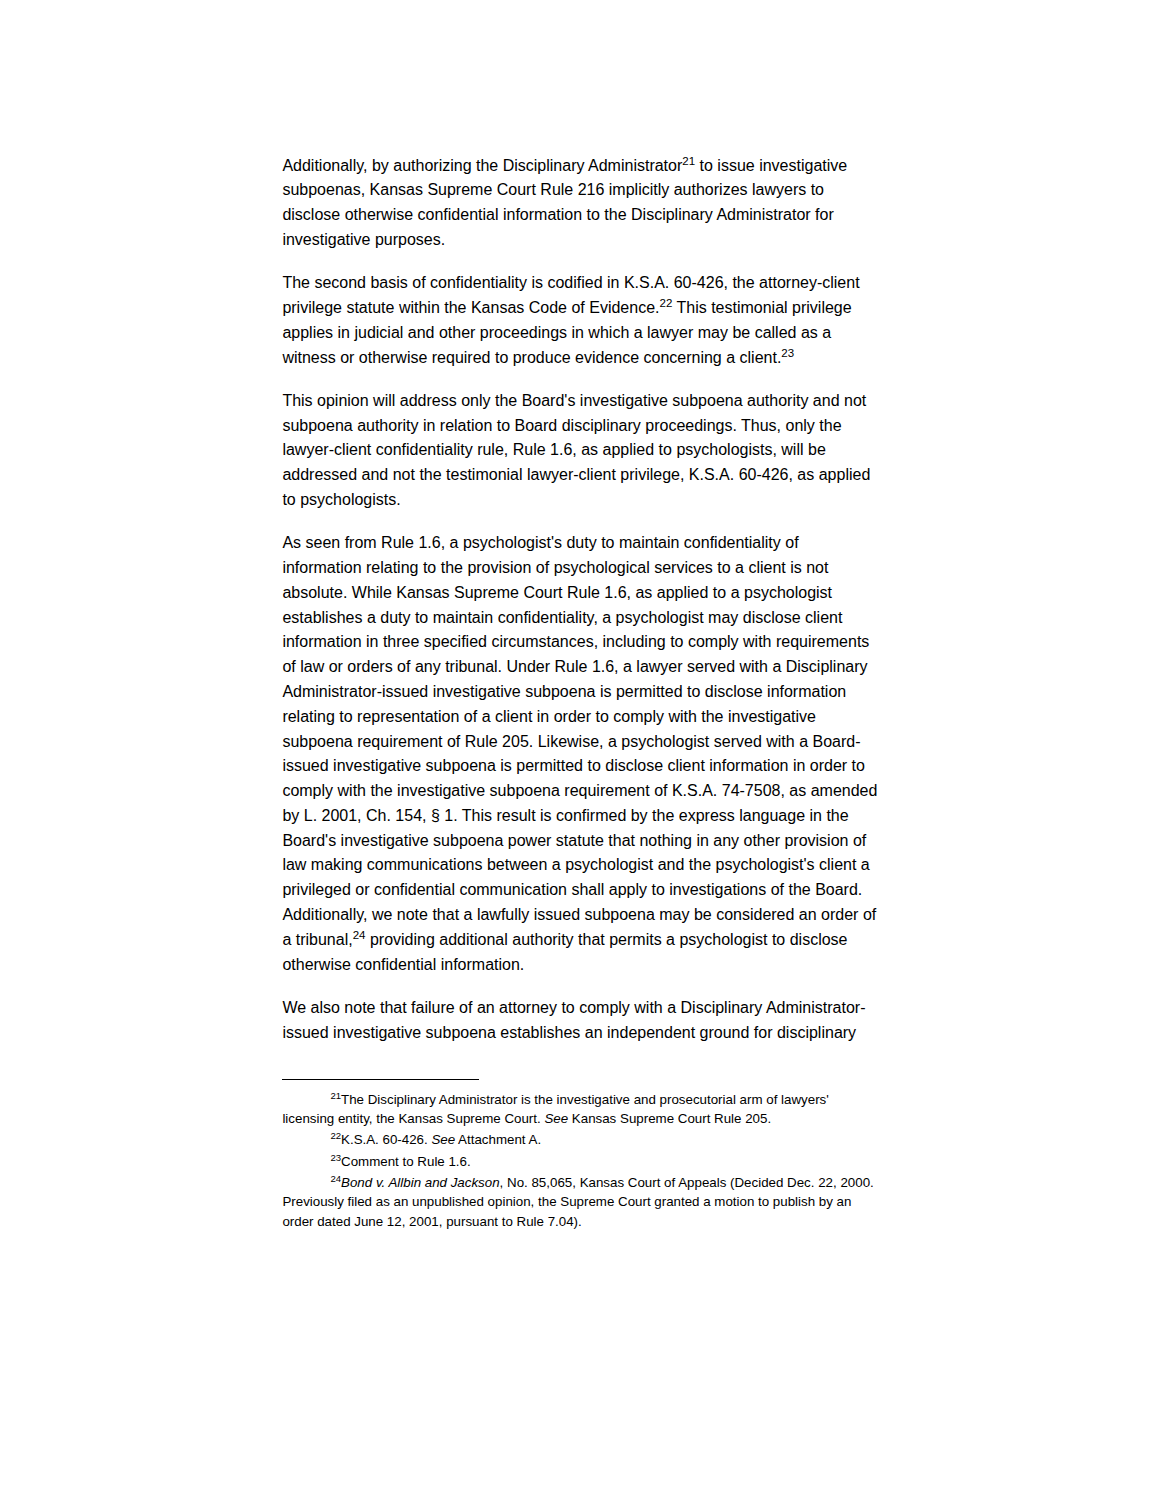Additionally, by authorizing the Disciplinary Administrator21 to issue investigative subpoenas, Kansas Supreme Court Rule 216 implicitly authorizes lawyers to disclose otherwise confidential information to the Disciplinary Administrator for investigative purposes.
The second basis of confidentiality is codified in K.S.A. 60-426, the attorney-client privilege statute within the Kansas Code of Evidence.22 This testimonial privilege applies in judicial and other proceedings in which a lawyer may be called as a witness or otherwise required to produce evidence concerning a client.23
This opinion will address only the Board's investigative subpoena authority and not subpoena authority in relation to Board disciplinary proceedings. Thus, only the lawyer-client confidentiality rule, Rule 1.6, as applied to psychologists, will be addressed and not the testimonial lawyer-client privilege, K.S.A. 60-426, as applied to psychologists.
As seen from Rule 1.6, a psychologist's duty to maintain confidentiality of information relating to the provision of psychological services to a client is not absolute. While Kansas Supreme Court Rule 1.6, as applied to a psychologist establishes a duty to maintain confidentiality, a psychologist may disclose client information in three specified circumstances, including to comply with requirements of law or orders of any tribunal. Under Rule 1.6, a lawyer served with a Disciplinary Administrator-issued investigative subpoena is permitted to disclose information relating to representation of a client in order to comply with the investigative subpoena requirement of Rule 205. Likewise, a psychologist served with a Board-issued investigative subpoena is permitted to disclose client information in order to comply with the investigative subpoena requirement of K.S.A. 74-7508, as amended by L. 2001, Ch. 154, § 1. This result is confirmed by the express language in the Board's investigative subpoena power statute that nothing in any other provision of law making communications between a psychologist and the psychologist's client a privileged or confidential communication shall apply to investigations of the Board. Additionally, we note that a lawfully issued subpoena may be considered an order of a tribunal,24 providing additional authority that permits a psychologist to disclose otherwise confidential information.
We also note that failure of an attorney to comply with a Disciplinary Administrator-issued investigative subpoena establishes an independent ground for disciplinary
21The Disciplinary Administrator is the investigative and prosecutorial arm of lawyers' licensing entity, the Kansas Supreme Court. See Kansas Supreme Court Rule 205.
22K.S.A. 60-426. See Attachment A.
23Comment to Rule 1.6.
24Bond v. Allbin and Jackson, No. 85,065, Kansas Court of Appeals (Decided Dec. 22, 2000. Previously filed as an unpublished opinion, the Supreme Court granted a motion to publish by an order dated June 12, 2001, pursuant to Rule 7.04).